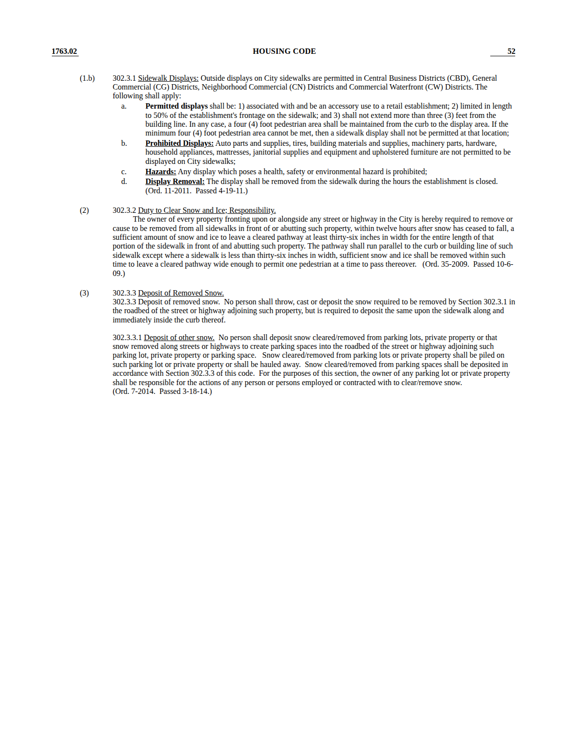1763.02 HOUSING CODE 52
(1.b)
302.3.1 Sidewalk Displays: Outside displays on City sidewalks are permitted in Central Business Districts (CBD), General Commercial (CG) Districts, Neighborhood Commercial (CN) Districts and Commercial Waterfront (CW) Districts. The following shall apply:
a.
Permitted displays shall be: 1) associated with and be an accessory use to a retail establishment; 2) limited in length to 50% of the establishment's frontage on the sidewalk; and 3) shall not extend more than three (3) feet from the building line. In any case, a four (4) foot pedestrian area shall be maintained from the curb to the display area. If the minimum four (4) foot pedestrian area cannot be met, then a sidewalk display shall not be permitted at that location;
b.
Prohibited Displays: Auto parts and supplies, tires, building materials and supplies, machinery parts, hardware, household appliances, mattresses, janitorial supplies and equipment and upholstered furniture are not permitted to be displayed on City sidewalks;
c.
Hazards: Any display which poses a health, safety or environmental hazard is prohibited;
d.
Display Removal: The display shall be removed from the sidewalk during the hours the establishment is closed.
(Ord. 11-2011. Passed 4-19-11.)
(2)
302.3.2 Duty to Clear Snow and Ice; Responsibility.
The owner of every property fronting upon or alongside any street or highway in the City is hereby required to remove or cause to be removed from all sidewalks in front of or abutting such property, within twelve hours after snow has ceased to fall, a sufficient amount of snow and ice to leave a cleared pathway at least thirty-six inches in width for the entire length of that portion of the sidewalk in front of and abutting such property. The pathway shall run parallel to the curb or building line of such sidewalk except where a sidewalk is less than thirty-six inches in width, sufficient snow and ice shall be removed within such time to leave a cleared pathway wide enough to permit one pedestrian at a time to pass thereover. (Ord. 35-2009. Passed 10-6-09.)
(3)
302.3.3 Deposit of Removed Snow.
302.3.3 Deposit of removed snow. No person shall throw, cast or deposit the snow required to be removed by Section 302.3.1 in the roadbed of the street or highway adjoining such property, but is required to deposit the same upon the sidewalk along and immediately inside the curb thereof.
302.3.3.1 Deposit of other snow. No person shall deposit snow cleared/removed from parking lots, private property or that snow removed along streets or highways to create parking spaces into the roadbed of the street or highway adjoining such parking lot, private property or parking space. Snow cleared/removed from parking lots or private property shall be piled on such parking lot or private property or shall be hauled away. Snow cleared/removed from parking spaces shall be deposited in accordance with Section 302.3.3 of this code. For the purposes of this section, the owner of any parking lot or private property shall be responsible for the actions of any person or persons employed or contracted with to clear/remove snow.
(Ord. 7-2014. Passed 3-18-14.)